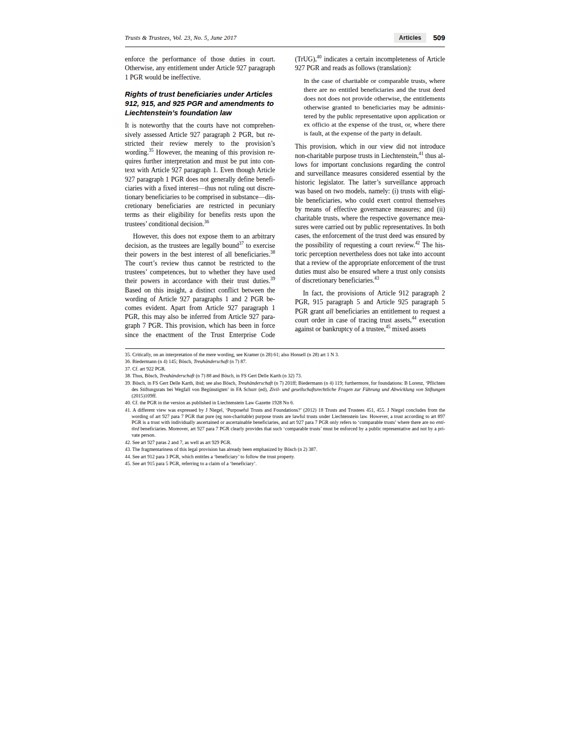Trusts & Trustees, Vol. 23, No. 5, June 2017
Articles 509
enforce the performance of those duties in court. Otherwise, any entitlement under Article 927 paragraph 1 PGR would be ineffective.
Rights of trust beneficiaries under Articles 912, 915, and 925 PGR and amendments to Liechtenstein’s foundation law
It is noteworthy that the courts have not comprehensively assessed Article 927 paragraph 2 PGR, but restricted their review merely to the provision’s wording.35 However, the meaning of this provision requires further interpretation and must be put into context with Article 927 paragraph 1. Even though Article 927 paragraph 1 PGR does not generally define beneficiaries with a fixed interest—thus not ruling out discretionary beneficiaries to be comprised in substance—discretionary beneficiaries are restricted in pecuniary terms as their eligibility for benefits rests upon the trustees’ conditional decision.36
However, this does not expose them to an arbitrary decision, as the trustees are legally bound37 to exercise their powers in the best interest of all beneficiaries.38 The court’s review thus cannot be restricted to the trustees’ competences, but to whether they have used their powers in accordance with their trust duties.39 Based on this insight, a distinct conflict between the wording of Article 927 paragraphs 1 and 2 PGR becomes evident. Apart from Article 927 paragraph 1 PGR, this may also be inferred from Article 927 paragraph 7 PGR. This provision, which has been in force since the enactment of the Trust Enterprise Code (TrUG),40 indicates a certain incompleteness of Article 927 PGR and reads as follows (translation):
In the case of charitable or comparable trusts, where there are no entitled beneficiaries and the trust deed does not does not provide otherwise, the entitlements otherwise granted to beneficiaries may be administered by the public representative upon application or ex officio at the expense of the trust, or, where there is fault, at the expense of the party in default.
This provision, which in our view did not introduce non-charitable purpose trusts in Liechtenstein,41 thus allows for important conclusions regarding the control and surveillance measures considered essential by the historic legislator. The latter’s surveillance approach was based on two models, namely: (i) trusts with eligible beneficiaries, who could exert control themselves by means of effective governance measures; and (ii) charitable trusts, where the respective governance measures were carried out by public representatives. In both cases, the enforcement of the trust deed was ensured by the possibility of requesting a court review.42 The historic perception nevertheless does not take into account that a review of the appropriate enforcement of the trust duties must also be ensured where a trust only consists of discretionary beneficiaries.43
In fact, the provisions of Article 912 paragraph 2 PGR, 915 paragraph 5 and Article 925 paragraph 5 PGR grant all beneficiaries an entitlement to request a court order in case of tracing trust assets,44 execution against or bankruptcy of a trustee,45 mixed assets
Critically, on an interpretation of the mere wording, see Kramer (n 28) 61; also Honsell (n 28) art 1 N 3.
Biedermann (n 4) 145; Bösch, Treuhänderschaft (n 7) 87.
Cf. art 922 PGR.
Thus, Bösch, Treuhänderschaft (n 7) 88 and Bösch, in FS Gert Delle Karth (n 32) 73.
Bösch, in FS Gert Delle Karth, ibid; see also Bösch, Treuhänderschaft (n 7) 201ff; Biedermann (n 4) 119; furthermore, for foundations: B Lorenz, ‘Pflichten des Stiftungsrats bei Wegfall von Begünstigten’ in FA Schurr (ed), Zivil- und gesellschaftsrechtliche Fragen zur Führung und Abwicklung von Stiftungen (2015)109ff.
Cf. the PGR in the version as published in Liechtenstein Law Gazette 1928 No 6.
A different view was expressed by J Niegel, ‘Purposeful Trusts and Foundations?’ (2012) 18 Trusts and Trustees 451, 455. J Niegel concludes from the wording of art 927 para 7 PGR that pure (eg non-charitable) purpose trusts are lawful trusts under Liechtenstein law. However, a trust according to art 897 PGR is a trust with individually ascertained or ascertainable beneficiaries, and art 927 para 7 PGR only refers to ‘comparable trusts’ where there are no entitled beneficiaries. Moreover, art 927 para 7 PGR clearly provides that such ‘comparable trusts’ must be enforced by a public representative and not by a private person.
See art 927 paras 2 and 7, as well as art 929 PGR.
The fragmentariness of this legal provision has already been emphasized by Bösch (n 2) 387.
See art 912 para 3 PGR, which entitles a ‘beneficiary’ to follow the trust property.
See art 915 para 5 PGR, referring to a claim of a ‘beneficiary’.